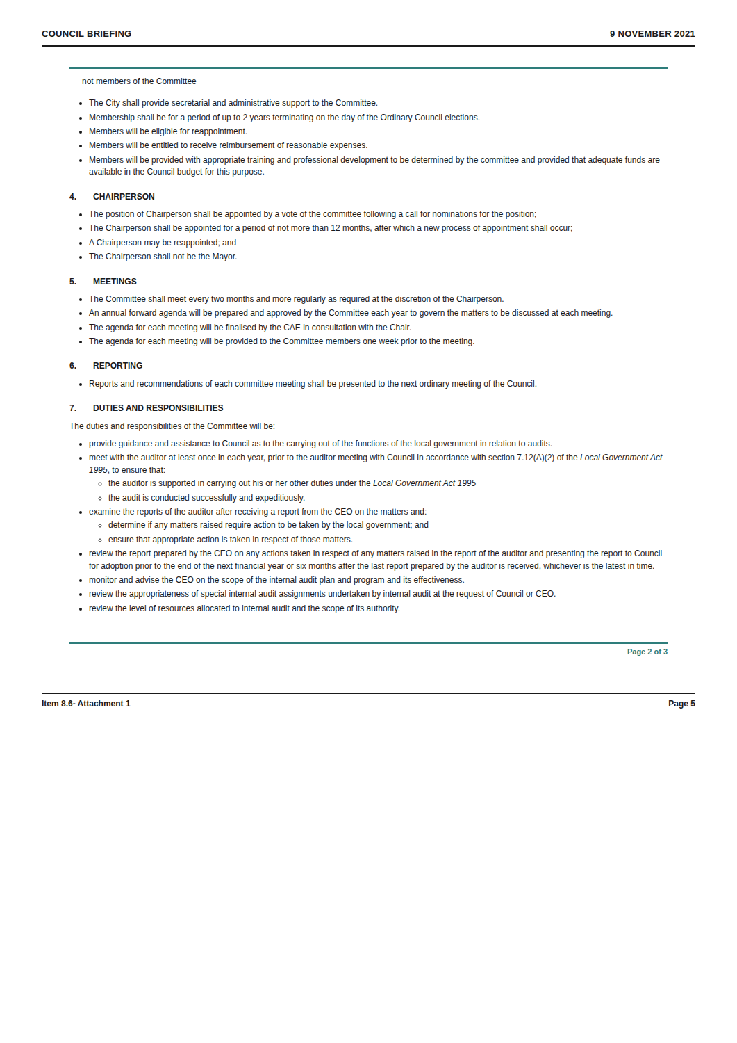COUNCIL BRIEFING 9 NOVEMBER 2021
not members of the Committee
The City shall provide secretarial and administrative support to the Committee.
Membership shall be for a period of up to 2 years terminating on the day of the Ordinary Council elections.
Members will be eligible for reappointment.
Members will be entitled to receive reimbursement of reasonable expenses.
Members will be provided with appropriate training and professional development to be determined by the committee and provided that adequate funds are available in the Council budget for this purpose.
4. CHAIRPERSON
The position of Chairperson shall be appointed by a vote of the committee following a call for nominations for the position;
The Chairperson shall be appointed for a period of not more than 12 months, after which a new process of appointment shall occur;
A Chairperson may be reappointed; and
The Chairperson shall not be the Mayor.
5. MEETINGS
The Committee shall meet every two months and more regularly as required at the discretion of the Chairperson.
An annual forward agenda will be prepared and approved by the Committee each year to govern the matters to be discussed at each meeting.
The agenda for each meeting will be finalised by the CAE in consultation with the Chair.
The agenda for each meeting will be provided to the Committee members one week prior to the meeting.
6. REPORTING
Reports and recommendations of each committee meeting shall be presented to the next ordinary meeting of the Council.
7. DUTIES AND RESPONSIBILITIES
The duties and responsibilities of the Committee will be:
provide guidance and assistance to Council as to the carrying out of the functions of the local government in relation to audits.
meet with the auditor at least once in each year, prior to the auditor meeting with Council in accordance with section 7.12(A)(2) of the Local Government Act 1995, to ensure that:
the auditor is supported in carrying out his or her other duties under the Local Government Act 1995
the audit is conducted successfully and expeditiously.
examine the reports of the auditor after receiving a report from the CEO on the matters and:
determine if any matters raised require action to be taken by the local government; and
ensure that appropriate action is taken in respect of those matters.
review the report prepared by the CEO on any actions taken in respect of any matters raised in the report of the auditor and presenting the report to Council for adoption prior to the end of the next financial year or six months after the last report prepared by the auditor is received, whichever is the latest in time.
monitor and advise the CEO on the scope of the internal audit plan and program and its effectiveness.
review the appropriateness of special internal audit assignments undertaken by internal audit at the request of Council or CEO.
review the level of resources allocated to internal audit and the scope of its authority.
Page 2 of 3
Item 8.6- Attachment 1 Page 5